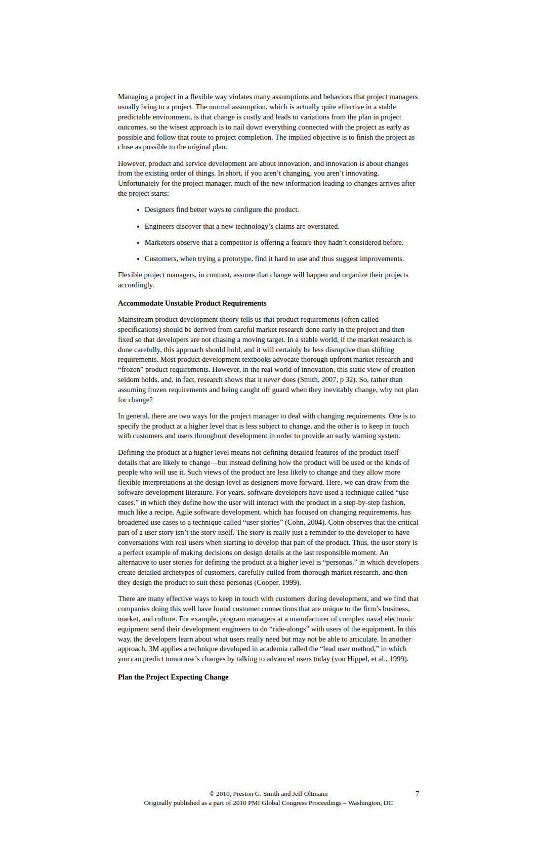Managing a project in a flexible way violates many assumptions and behaviors that project managers usually bring to a project. The normal assumption, which is actually quite effective in a stable predictable environment, is that change is costly and leads to variations from the plan in project outcomes, so the wisest approach is to nail down everything connected with the project as early as possible and follow that route to project completion. The implied objective is to finish the project as close as possible to the original plan.
However, product and service development are about innovation, and innovation is about changes from the existing order of things. In short, if you aren’t changing, you aren’t innovating. Unfortunately for the project manager, much of the new information leading to changes arrives after the project starts:
Designers find better ways to configure the product.
Engineers discover that a new technology’s claims are overstated.
Marketers observe that a competitor is offering a feature they hadn’t considered before.
Customers, when trying a prototype, find it hard to use and thus suggest improvements.
Flexible project managers, in contrast, assume that change will happen and organize their projects accordingly.
Accommodate Unstable Product Requirements
Mainstream product development theory tells us that product requirements (often called specifications) should be derived from careful market research done early in the project and then fixed so that developers are not chasing a moving target. In a stable world, if the market research is done carefully, this approach should hold, and it will certainly be less disruptive than shifting requirements. Most product development textbooks advocate thorough upfront market research and “frozen” product requirements. However, in the real world of innovation, this static view of creation seldom holds, and, in fact, research shows that it never does (Smith, 2007, p 32). So, rather than assuming frozen requirements and being caught off guard when they inevitably change, why not plan for change?
In general, there are two ways for the project manager to deal with changing requirements. One is to specify the product at a higher level that is less subject to change, and the other is to keep in touch with customers and users throughout development in order to provide an early warning system.
Defining the product at a higher level means not defining detailed features of the product itself—details that are likely to change—but instead defining how the product will be used or the kinds of people who will use it. Such views of the product are less likely to change and they allow more flexible interpretations at the design level as designers move forward. Here, we can draw from the software development literature. For years, software developers have used a technique called “use cases,” in which they define how the user will interact with the product in a step-by-step fashion, much like a recipe. Agile software development, which has focused on changing requirements, has broadened use cases to a technique called “user stories” (Cohn, 2004). Cohn observes that the critical part of a user story isn’t the story itself. The story is really just a reminder to the developer to have conversations with real users when starting to develop that part of the product. Thus, the user story is a perfect example of making decisions on design details at the last responsible moment. An alternative to user stories for defining the product at a higher level is “personas,” in which developers create detailed archetypes of customers, carefully culled from thorough market research, and then they design the product to suit these personas (Cooper, 1999).
There are many effective ways to keep in touch with customers during development, and we find that companies doing this well have found customer connections that are unique to the firm’s business, market, and culture. For example, program managers at a manufacturer of complex naval electronic equipment send their development engineers to do “ride-alongs” with users of the equipment. In this way, the developers learn about what users really need but may not be able to articulate. In another approach, 3M applies a technique developed in academia called the “lead user method,” in which you can predict tomorrow’s changes by talking to advanced users today (von Hippel, et al., 1999).
Plan the Project Expecting Change
7
© 2010, Preston G. Smith and Jeff Oltmann
Originally published as a part of 2010 PMI Global Congress Proceedings – Washington, DC